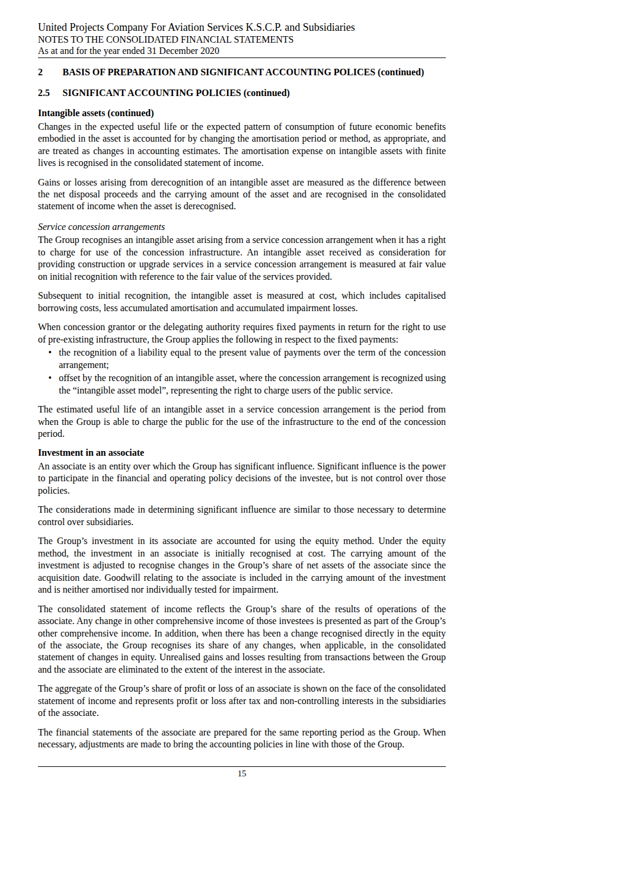United Projects Company For Aviation Services K.S.C.P. and Subsidiaries
NOTES TO THE CONSOLIDATED FINANCIAL STATEMENTS
As at and for the year ended 31 December 2020
2 BASIS OF PREPARATION AND SIGNIFICANT ACCOUNTING POLICES (continued)
2.5 SIGNIFICANT ACCOUNTING POLICIES (continued)
Intangible assets (continued)
Changes in the expected useful life or the expected pattern of consumption of future economic benefits embodied in the asset is accounted for by changing the amortisation period or method, as appropriate, and are treated as changes in accounting estimates. The amortisation expense on intangible assets with finite lives is recognised in the consolidated statement of income.
Gains or losses arising from derecognition of an intangible asset are measured as the difference between the net disposal proceeds and the carrying amount of the asset and are recognised in the consolidated statement of income when the asset is derecognised.
Service concession arrangements
The Group recognises an intangible asset arising from a service concession arrangement when it has a right to charge for use of the concession infrastructure. An intangible asset received as consideration for providing construction or upgrade services in a service concession arrangement is measured at fair value on initial recognition with reference to the fair value of the services provided.
Subsequent to initial recognition, the intangible asset is measured at cost, which includes capitalised borrowing costs, less accumulated amortisation and accumulated impairment losses.
When concession grantor or the delegating authority requires fixed payments in return for the right to use of pre-existing infrastructure, the Group applies the following in respect to the fixed payments:
the recognition of a liability equal to the present value of payments over the term of the concession arrangement;
offset by the recognition of an intangible asset, where the concession arrangement is recognized using the “intangible asset model”, representing the right to charge users of the public service.
The estimated useful life of an intangible asset in a service concession arrangement is the period from when the Group is able to charge the public for the use of the infrastructure to the end of the concession period.
Investment in an associate
An associate is an entity over which the Group has significant influence. Significant influence is the power to participate in the financial and operating policy decisions of the investee, but is not control over those policies.
The considerations made in determining significant influence are similar to those necessary to determine control over subsidiaries.
The Group’s investment in its associate are accounted for using the equity method. Under the equity method, the investment in an associate is initially recognised at cost. The carrying amount of the investment is adjusted to recognise changes in the Group’s share of net assets of the associate since the acquisition date. Goodwill relating to the associate is included in the carrying amount of the investment and is neither amortised nor individually tested for impairment.
The consolidated statement of income reflects the Group’s share of the results of operations of the associate. Any change in other comprehensive income of those investees is presented as part of the Group’s other comprehensive income. In addition, when there has been a change recognised directly in the equity of the associate, the Group recognises its share of any changes, when applicable, in the consolidated statement of changes in equity. Unrealised gains and losses resulting from transactions between the Group and the associate are eliminated to the extent of the interest in the associate.
The aggregate of the Group’s share of profit or loss of an associate is shown on the face of the consolidated statement of income and represents profit or loss after tax and non-controlling interests in the subsidiaries of the associate.
The financial statements of the associate are prepared for the same reporting period as the Group. When necessary, adjustments are made to bring the accounting policies in line with those of the Group.
15